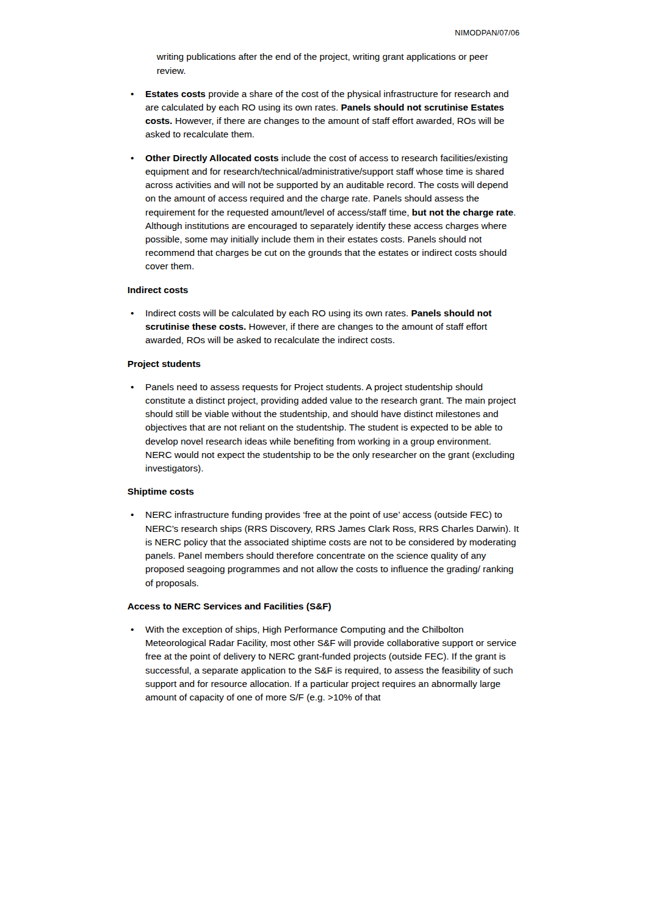NIMODPAN/07/06
writing publications after the end of the project, writing grant applications or peer review.
Estates costs provide a share of the cost of the physical infrastructure for research and are calculated by each RO using its own rates. Panels should not scrutinise Estates costs. However, if there are changes to the amount of staff effort awarded, ROs will be asked to recalculate them.
Other Directly Allocated costs include the cost of access to research facilities/existing equipment and for research/technical/administrative/support staff whose time is shared across activities and will not be supported by an auditable record. The costs will depend on the amount of access required and the charge rate. Panels should assess the requirement for the requested amount/level of access/staff time, but not the charge rate. Although institutions are encouraged to separately identify these access charges where possible, some may initially include them in their estates costs. Panels should not recommend that charges be cut on the grounds that the estates or indirect costs should cover them.
Indirect costs
Indirect costs will be calculated by each RO using its own rates. Panels should not scrutinise these costs. However, if there are changes to the amount of staff effort awarded, ROs will be asked to recalculate the indirect costs.
Project students
Panels need to assess requests for Project students. A project studentship should constitute a distinct project, providing added value to the research grant. The main project should still be viable without the studentship, and should have distinct milestones and objectives that are not reliant on the studentship. The student is expected to be able to develop novel research ideas while benefiting from working in a group environment. NERC would not expect the studentship to be the only researcher on the grant (excluding investigators).
Shiptime costs
NERC infrastructure funding provides ‘free at the point of use’ access (outside FEC) to NERC’s research ships (RRS Discovery, RRS James Clark Ross, RRS Charles Darwin). It is NERC policy that the associated shiptime costs are not to be considered by moderating panels. Panel members should therefore concentrate on the science quality of any proposed seagoing programmes and not allow the costs to influence the grading/ ranking of proposals.
Access to NERC Services and Facilities (S&F)
With the exception of ships, High Performance Computing and the Chilbolton Meteorological Radar Facility, most other S&F will provide collaborative support or service free at the point of delivery to NERC grant-funded projects (outside FEC). If the grant is successful, a separate application to the S&F is required, to assess the feasibility of such support and for resource allocation. If a particular project requires an abnormally large amount of capacity of one of more S/F (e.g. >10% of that